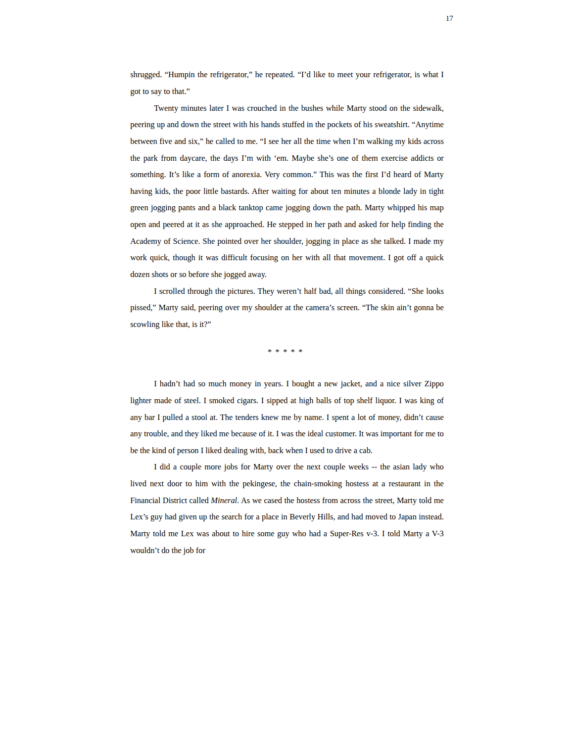17
shrugged. “Humpin the refrigerator,” he repeated. “I’d like to meet your refrigerator, is what I got to say to that.”
Twenty minutes later I was crouched in the bushes while Marty stood on the sidewalk, peering up and down the street with his hands stuffed in the pockets of his sweatshirt. “Anytime between five and six,” he called to me. “I see her all the time when I’m walking my kids across the park from daycare, the days I’m with ‘em. Maybe she’s one of them exercise addicts or something. It’s like a form of anorexia. Very common.” This was the first I’d heard of Marty having kids, the poor little bastards. After waiting for about ten minutes a blonde lady in tight green jogging pants and a black tanktop came jogging down the path. Marty whipped his map open and peered at it as she approached. He stepped in her path and asked for help finding the Academy of Science. She pointed over her shoulder, jogging in place as she talked. I made my work quick, though it was difficult focusing on her with all that movement. I got off a quick dozen shots or so before she jogged away.
I scrolled through the pictures. They weren’t half bad, all things considered. “She looks pissed,” Marty said, peering over my shoulder at the camera’s screen. “The skin ain’t gonna be scowling like that, is it?”
*****
I hadn’t had so much money in years. I bought a new jacket, and a nice silver Zippo lighter made of steel. I smoked cigars. I sipped at high balls of top shelf liquor. I was king of any bar I pulled a stool at. The tenders knew me by name. I spent a lot of money, didn’t cause any trouble, and they liked me because of it. I was the ideal customer. It was important for me to be the kind of person I liked dealing with, back when I used to drive a cab.
I did a couple more jobs for Marty over the next couple weeks -- the asian lady who lived next door to him with the pekingese, the chain-smoking hostess at a restaurant in the Financial District called Mineral. As we cased the hostess from across the street, Marty told me Lex’s guy had given up the search for a place in Beverly Hills, and had moved to Japan instead. Marty told me Lex was about to hire some guy who had a Super-Res v-3. I told Marty a V-3 wouldn’t do the job for